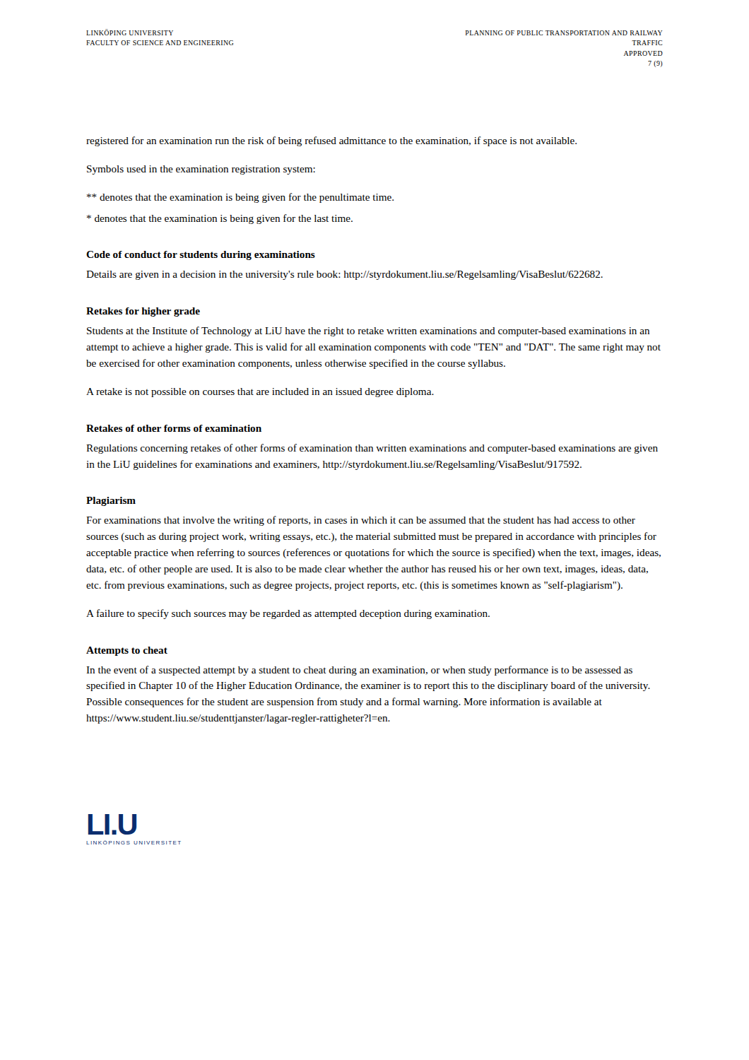Linköping University
Faculty of Science and Engineering
Planning of Public Transportation and Railway
Traffic
Approved
7 (9)
registered for an examination run the risk of being refused admittance to the examination, if space is not available.
Symbols used in the examination registration system:
** denotes that the examination is being given for the penultimate time.
* denotes that the examination is being given for the last time.
Code of conduct for students during examinations
Details are given in a decision in the university's rule book: http://styrdokument.liu.se/Regelsamling/VisaBeslut/622682.
Retakes for higher grade
Students at the Institute of Technology at LiU have the right to retake written examinations and computer-based examinations in an attempt to achieve a higher grade. This is valid for all examination components with code "TEN" and "DAT". The same right may not be exercised for other examination components, unless otherwise specified in the course syllabus.
A retake is not possible on courses that are included in an issued degree diploma.
Retakes of other forms of examination
Regulations concerning retakes of other forms of examination than written examinations and computer-based examinations are given in the LiU guidelines for examinations and examiners, http://styrdokument.liu.se/Regelsamling/VisaBeslut/917592.
Plagiarism
For examinations that involve the writing of reports, in cases in which it can be assumed that the student has had access to other sources (such as during project work, writing essays, etc.), the material submitted must be prepared in accordance with principles for acceptable practice when referring to sources (references or quotations for which the source is specified) when the text, images, ideas, data, etc. of other people are used. It is also to be made clear whether the author has reused his or her own text, images, ideas, data, etc. from previous examinations, such as degree projects, project reports, etc. (this is sometimes known as "self-plagiarism").
A failure to specify such sources may be regarded as attempted deception during examination.
Attempts to cheat
In the event of a suspected attempt by a student to cheat during an examination, or when study performance is to be assessed as specified in Chapter 10 of the Higher Education Ordinance, the examiner is to report this to the disciplinary board of the university. Possible consequences for the student are suspension from study and a formal warning. More information is available at https://www.student.liu.se/studenttjanster/lagar-regler-rattigheter?l=en.
LI. U
LINKÖPINGS UNIVERSITET